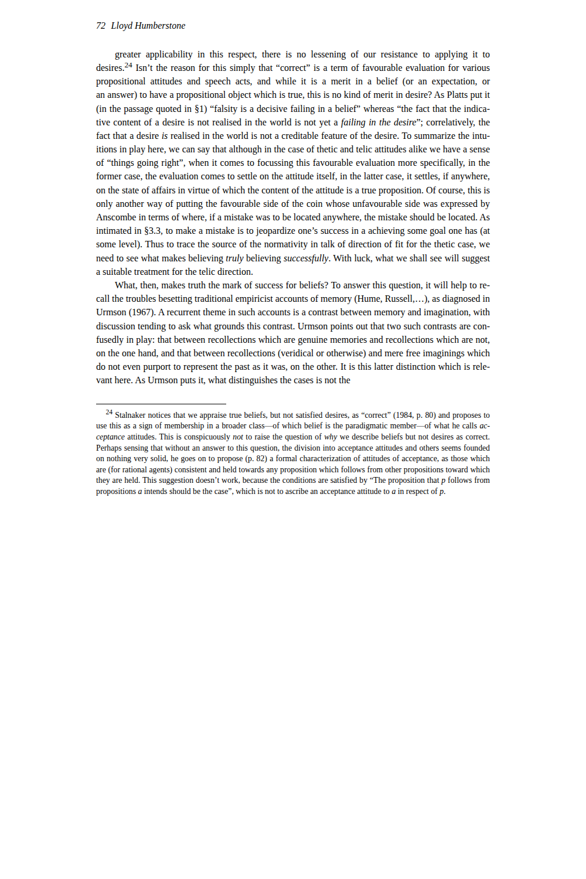72 Lloyd Humberstone
greater applicability in this respect, there is no lessening of our resistance to applying it to desires.24 Isn’t the reason for this simply that “correct” is a term of favourable evaluation for various propositional attitudes and speech acts, and while it is a merit in a belief (or an expectation, or an answer) to have a propositional object which is true, this is no kind of merit in desire? As Platts put it (in the passage quoted in §1) “falsity is a decisive failing in a belief” whereas “the fact that the indicative content of a desire is not realised in the world is not yet a failing in the desire”; correlatively, the fact that a desire is realised in the world is not a creditable feature of the desire. To summarize the intuitions in play here, we can say that although in the case of thetic and telic attitudes alike we have a sense of “things going right”, when it comes to focussing this favourable evaluation more specifically, in the former case, the evaluation comes to settle on the attitude itself, in the latter case, it settles, if anywhere, on the state of affairs in virtue of which the content of the attitude is a true proposition. Of course, this is only another way of putting the favourable side of the coin whose unfavourable side was expressed by Anscombe in terms of where, if a mistake was to be located anywhere, the mistake should be located. As intimated in §3.3, to make a mistake is to jeopardize one’s success in a achieving some goal one has (at some level). Thus to trace the source of the normativity in talk of direction of fit for the thetic case, we need to see what makes believing truly believing successfully. With luck, what we shall see will suggest a suitable treatment for the telic direction.
What, then, makes truth the mark of success for beliefs? To answer this question, it will help to recall the troubles besetting traditional empiricist accounts of memory (Hume, Russell,…), as diagnosed in Urmson (1967). A recurrent theme in such accounts is a contrast between memory and imagination, with discussion tending to ask what grounds this contrast. Urmson points out that two such contrasts are confusedly in play: that between recollections which are genuine memories and recollections which are not, on the one hand, and that between recollections (veridical or otherwise) and mere free imaginings which do not even purport to represent the past as it was, on the other. It is this latter distinction which is relevant here. As Urmson puts it, what distinguishes the cases is not the
24 Stalnaker notices that we appraise true beliefs, but not satisfied desires, as “correct” (1984, p. 80) and proposes to use this as a sign of membership in a broader class—of which belief is the paradigmatic member—of what he calls acceptance attitudes. This is conspicuously not to raise the question of why we describe beliefs but not desires as correct. Perhaps sensing that without an answer to this question, the division into acceptance attitudes and others seems founded on nothing very solid, he goes on to propose (p. 82) a formal characterization of attitudes of acceptance, as those which are (for rational agents) consistent and held towards any proposition which follows from other propositions toward which they are held. This suggestion doesn’t work, because the conditions are satisfied by “The proposition that p follows from propositions a intends should be the case”, which is not to ascribe an acceptance attitude to a in respect of p.